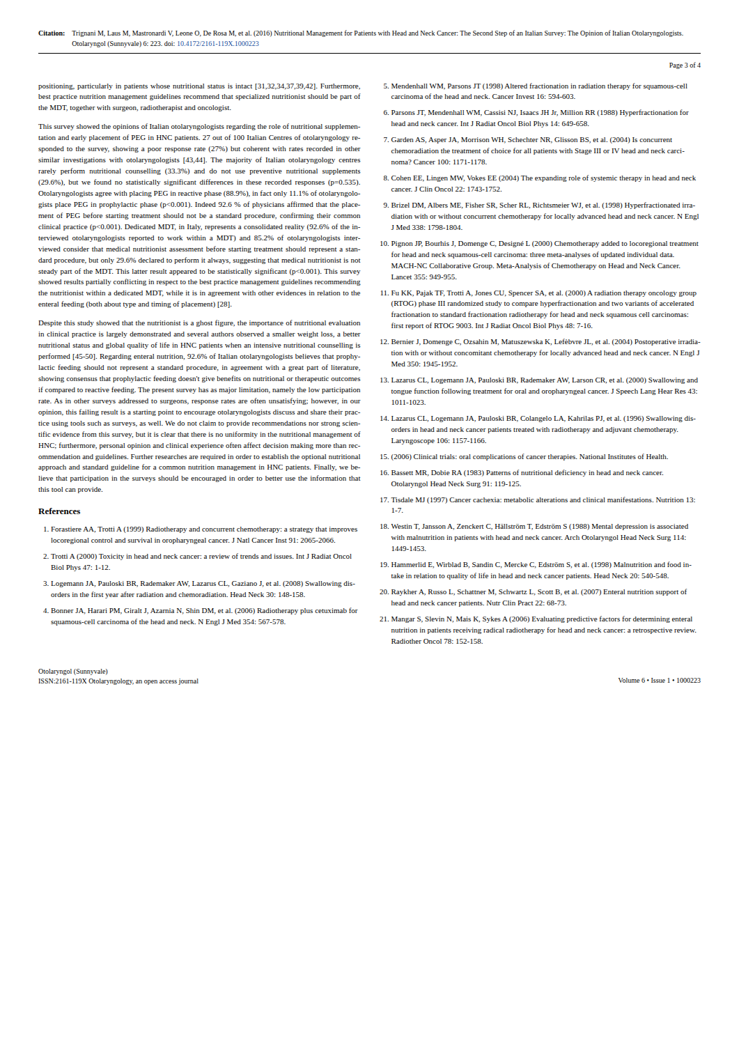Citation:
Trignani M, Laus M, Mastronardi V, Leone O, De Rosa M, et al. (2016) Nutritional Management for Patients with Head and Neck Cancer: The Second Step of an Italian Survey: The Opinion of Italian Otolaryngologists. Otolaryngol (Sunnyvale) 6: 223. doi: 10.4172/2161-119X.1000223
Page 3 of 4
positioning, particularly in patients whose nutritional status is intact [31,32,34,37,39,42]. Furthermore, best practice nutrition management guidelines recommend that specialized nutritionist should be part of the MDT, together with surgeon, radiotherapist and oncologist.
This survey showed the opinions of Italian otolaryngologists regarding the role of nutritional supplementation and early placement of PEG in HNC patients. 27 out of 100 Italian Centres of otolaryngology responded to the survey, showing a poor response rate (27%) but coherent with rates recorded in other similar investigations with otolaryngologists [43,44]. The majority of Italian otolaryngology centres rarely perform nutritional counselling (33.3%) and do not use preventive nutritional supplements (29.6%), but we found no statistically significant differences in these recorded responses (p=0.535). Otolaryngologists agree with placing PEG in reactive phase (88.9%), in fact only 11.1% of otolaryngologists place PEG in prophylactic phase (p<0.001). Indeed 92.6 % of physicians affirmed that the placement of PEG before starting treatment should not be a standard procedure, confirming their common clinical practice (p<0.001). Dedicated MDT, in Italy, represents a consolidated reality (92.6% of the interviewed otolaryngologists reported to work within a MDT) and 85.2% of otolaryngologists interviewed consider that medical nutritionist assessment before starting treatment should represent a standard procedure, but only 29.6% declared to perform it always, suggesting that medical nutritionist is not steady part of the MDT. This latter result appeared to be statistically significant (p<0.001). This survey showed results partially conflicting in respect to the best practice management guidelines recommending the nutritionist within a dedicated MDT, while it is in agreement with other evidences in relation to the enteral feeding (both about type and timing of placement) [28].
Despite this study showed that the nutritionist is a ghost figure, the importance of nutritional evaluation in clinical practice is largely demonstrated and several authors observed a smaller weight loss, a better nutritional status and global quality of life in HNC patients when an intensive nutritional counselling is performed [45-50]. Regarding enteral nutrition, 92.6% of Italian otolaryngologists believes that prophylactic feeding should not represent a standard procedure, in agreement with a great part of literature, showing consensus that prophylactic feeding doesn't give benefits on nutritional or therapeutic outcomes if compared to reactive feeding. The present survey has as major limitation, namely the low participation rate. As in other surveys addressed to surgeons, response rates are often unsatisfying; however, in our opinion, this failing result is a starting point to encourage otolaryngologists discuss and share their practice using tools such as surveys, as well. We do not claim to provide recommendations nor strong scientific evidence from this survey, but it is clear that there is no uniformity in the nutritional management of HNC; furthermore, personal opinion and clinical experience often affect decision making more than recommendation and guidelines. Further researches are required in order to establish the optional nutritional approach and standard guideline for a common nutrition management in HNC patients. Finally, we believe that participation in the surveys should be encouraged in order to better use the information that this tool can provide.
References
Forastiere AA, Trotti A (1999) Radiotherapy and concurrent chemotherapy: a strategy that improves locoregional control and survival in oropharyngeal cancer. J Natl Cancer Inst 91: 2065-2066.
Trotti A (2000) Toxicity in head and neck cancer: a review of trends and issues. Int J Radiat Oncol Biol Phys 47: 1-12.
Logemann JA, Pauloski BR, Rademaker AW, Lazarus CL, Gaziano J, et al. (2008) Swallowing disorders in the first year after radiation and chemoradiation. Head Neck 30: 148-158.
Bonner JA, Harari PM, Giralt J, Azarnia N, Shin DM, et al. (2006) Radiotherapy plus cetuximab for squamous-cell carcinoma of the head and neck. N Engl J Med 354: 567-578.
Mendenhall WM, Parsons JT (1998) Altered fractionation in radiation therapy for squamous-cell carcinoma of the head and neck. Cancer Invest 16: 594-603.
Parsons JT, Mendenhall WM, Cassisi NJ, Isaacs JH Jr, Million RR (1988) Hyperfractionation for head and neck cancer. Int J Radiat Oncol Biol Phys 14: 649-658.
Garden AS, Asper JA, Morrison WH, Schechter NR, Glisson BS, et al. (2004) Is concurrent chemoradiation the treatment of choice for all patients with Stage III or IV head and neck carcinoma? Cancer 100: 1171-1178.
Cohen EE, Lingen MW, Vokes EE (2004) The expanding role of systemic therapy in head and neck cancer. J Clin Oncol 22: 1743-1752.
Brizel DM, Albers ME, Fisher SR, Scher RL, Richtsmeier WJ, et al. (1998) Hyperfractionated irradiation with or without concurrent chemotherapy for locally advanced head and neck cancer. N Engl J Med 338: 1798-1804.
Pignon JP, Bourhis J, Domenge C, Designé L (2000) Chemotherapy added to locoregional treatment for head and neck squamous-cell carcinoma: three meta-analyses of updated individual data. MACH-NC Collaborative Group. Meta-Analysis of Chemotherapy on Head and Neck Cancer. Lancet 355: 949-955.
Fu KK, Pajak TF, Trotti A, Jones CU, Spencer SA, et al. (2000) A radiation therapy oncology group (RTOG) phase III randomized study to compare hyperfractionation and two variants of accelerated fractionation to standard fractionation radiotherapy for head and neck squamous cell carcinomas: first report of RTOG 9003. Int J Radiat Oncol Biol Phys 48: 7-16.
Bernier J, Domenge C, Ozsahin M, Matuszewska K, Lefèbvre JL, et al. (2004) Postoperative irradiation with or without concomitant chemotherapy for locally advanced head and neck cancer. N Engl J Med 350: 1945-1952.
Lazarus CL, Logemann JA, Pauloski BR, Rademaker AW, Larson CR, et al. (2000) Swallowing and tongue function following treatment for oral and oropharyngeal cancer. J Speech Lang Hear Res 43: 1011-1023.
Lazarus CL, Logemann JA, Pauloski BR, Colangelo LA, Kahrilas PJ, et al. (1996) Swallowing disorders in head and neck cancer patients treated with radiotherapy and adjuvant chemotherapy. Laryngoscope 106: 1157-1166.
(2006) Clinical trials: oral complications of cancer therapies. National Institutes of Health.
Bassett MR, Dobie RA (1983) Patterns of nutritional deficiency in head and neck cancer. Otolaryngol Head Neck Surg 91: 119-125.
Tisdale MJ (1997) Cancer cachexia: metabolic alterations and clinical manifestations. Nutrition 13: 1-7.
Westin T, Jansson A, Zenckert C, Hällström T, Edström S (1988) Mental depression is associated with malnutrition in patients with head and neck cancer. Arch Otolaryngol Head Neck Surg 114: 1449-1453.
Hammerlid E, Wirblad B, Sandin C, Mercke C, Edström S, et al. (1998) Malnutrition and food intake in relation to quality of life in head and neck cancer patients. Head Neck 20: 540-548.
Raykher A, Russo L, Schattner M, Schwartz L, Scott B, et al. (2007) Enteral nutrition support of head and neck cancer patients. Nutr Clin Pract 22: 68-73.
Mangar S, Slevin N, Mais K, Sykes A (2006) Evaluating predictive factors for determining enteral nutrition in patients receiving radical radiotherapy for head and neck cancer: a retrospective review. Radiother Oncol 78: 152-158.
Otolaryngol (Sunnyvale)
ISSN:2161-119X Otolaryngology, an open access journal
Volume 6 • Issue 1 • 1000223